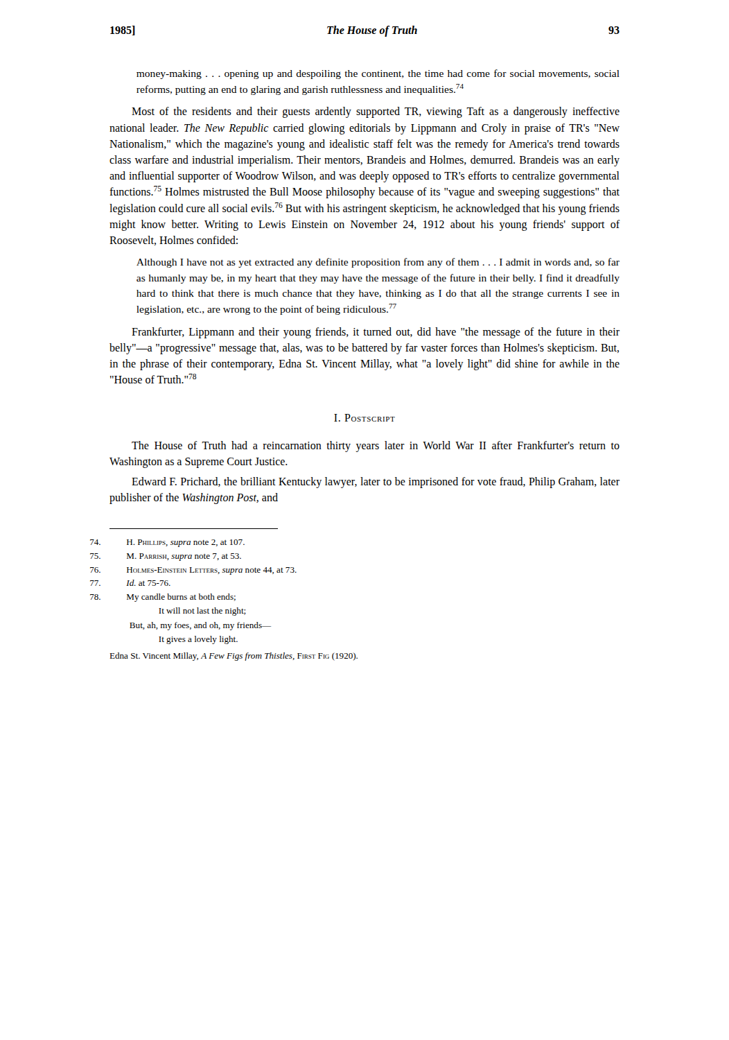1985] The House of Truth 93
money-making . . . opening up and despoiling the continent, the time had come for social movements, social reforms, putting an end to glaring and garish ruthlessness and inequalities.74
Most of the residents and their guests ardently supported TR, viewing Taft as a dangerously ineffective national leader. The New Republic carried glowing editorials by Lippmann and Croly in praise of TR's "New Nationalism," which the magazine's young and idealistic staff felt was the remedy for America's trend towards class warfare and industrial imperialism. Their mentors, Brandeis and Holmes, demurred. Brandeis was an early and influential supporter of Woodrow Wilson, and was deeply opposed to TR's efforts to centralize governmental functions.75 Holmes mistrusted the Bull Moose philosophy because of its "vague and sweeping suggestions" that legislation could cure all social evils.76 But with his astringent skepticism, he acknowledged that his young friends might know better. Writing to Lewis Einstein on November 24, 1912 about his young friends' support of Roosevelt, Holmes confided:
Although I have not as yet extracted any definite proposition from any of them . . . I admit in words and, so far as humanly may be, in my heart that they may have the message of the future in their belly. I find it dreadfully hard to think that there is much chance that they have, thinking as I do that all the strange currents I see in legislation, etc., are wrong to the point of being ridiculous.77
Frankfurter, Lippmann and their young friends, it turned out, did have "the message of the future in their belly"—a "progressive" message that, alas, was to be battered by far vaster forces than Holmes's skepticism. But, in the phrase of their contemporary, Edna St. Vincent Millay, what "a lovely light" did shine for awhile in the "House of Truth."78
I. Postscript
The House of Truth had a reincarnation thirty years later in World War II after Frankfurter's return to Washington as a Supreme Court Justice.
Edward F. Prichard, the brilliant Kentucky lawyer, later to be imprisoned for vote fraud, Philip Graham, later publisher of the Washington Post, and
74. H. Phillips, supra note 2, at 107.
75. M. Parrish, supra note 7, at 53.
76. Holmes-Einstein Letters, supra note 44, at 73.
77. Id. at 75-76.
78. My candle burns at both ends; It will not last the night; But, ah, my foes, and oh, my friends— It gives a lovely light.
Edna St. Vincent Millay, A Few Figs from Thistles, First Fig (1920).